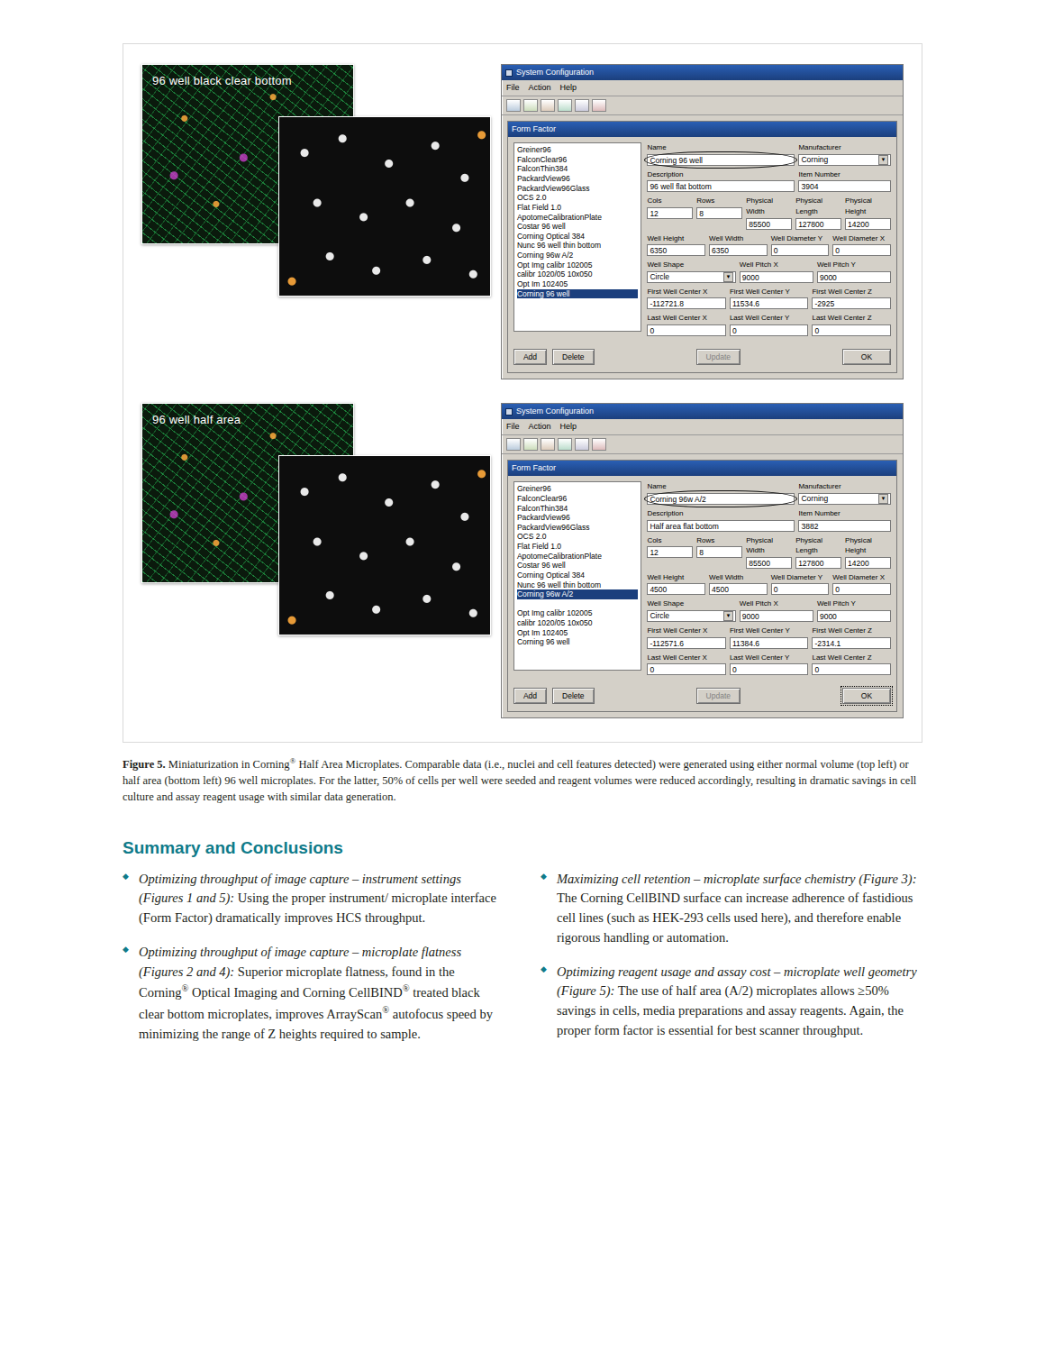96 well black clear bottom
System Configuration
File Action Help
Form Factor
Greiner96
FalconClear96
FalconThin384
PackardView96
PackardView96Glass
OCS 2.0
Flat Field 1.0
ApotomeCalibrationPlate
Costar 96 well
Corning Optical 384
Nunc 96 well thin bottom
Corning 96w A/2
Opt Img calibr 102005
calibr 1020/05 10x050
Opt Im 102405
Corning 96 well
Name
Corning 96 well
Manufacturer
Corning▼
Description
96 well flat bottom
Item Number
3904
Cols
12
Rows
8
Physical Width
85500
Physical Length
127800
Physical Height
14200
Well Height
6350
Well Width
6350
Well Diameter Y
0
Well Diameter X
0
Well Shape
Circle▼
Well Pitch X
9000
Well Pitch Y
9000
First Well Center X
-112721.8
First Well Center Y
11534.6
First Well Center Z
-2925
Last Well Center X
0
Last Well Center Y
0
Last Well Center Z
0
Add
Delete
Update
OK
96 well half area
System Configuration
File Action Help
Form Factor
Greiner96
FalconClear96
FalconThin384
PackardView96
PackardView96Glass
OCS 2.0
Flat Field 1.0
ApotomeCalibrationPlate
Costar 96 well
Corning Optical 384
Nunc 96 well thin bottom
Corning 96w A/2
Opt Img calibr 102005
calibr 1020/05 10x050
Opt Im 102405
Corning 96 well
Name
Corning 96w A/2
Manufacturer
Corning▼
Description
Half area flat bottom
Item Number
3882
Cols
12
Rows
8
Physical Width
85500
Physical Length
127800
Physical Height
14200
Well Height
4500
Well Width
4500
Well Diameter Y
0
Well Diameter X
0
Well Shape
Circle▼
Well Pitch X
9000
Well Pitch Y
9000
First Well Center X
-112571.6
First Well Center Y
11384.6
First Well Center Z
-2314.1
Last Well Center X
0
Last Well Center Y
0
Last Well Center Z
0
Add
Delete
Update
OK
Figure 5. Miniaturization in Corning® Half Area Microplates. Comparable data (i.e., nuclei and cell features detected) were generated using either normal volume (top left) or half area (bottom left) 96 well microplates. For the latter, 50% of cells per well were seeded and reagent volumes were reduced accordingly, resulting in dramatic savings in cell culture and assay reagent usage with similar data generation.
Summary and Conclusions
Optimizing throughput of image capture – instrument settings (Figures 1 and 5): Using the proper instrument/ microplate interface (Form Factor) dramatically improves HCS throughput.
Optimizing throughput of image capture – microplate flatness (Figures 2 and 4): Superior microplate flatness, found in the Corning® Optical Imaging and Corning CellBIND® treated black clear bottom microplates, improves ArrayScan® autofocus speed by minimizing the range of Z heights required to sample.
Maximizing cell retention – microplate surface chemistry (Figure 3): The Corning CellBIND surface can increase adherence of fastidious cell lines (such as HEK-293 cells used here), and therefore enable rigorous handling or automation.
Optimizing reagent usage and assay cost – microplate well geometry (Figure 5): The use of half area (A/2) microplates allows ≥50% savings in cells, media preparations and assay reagents. Again, the proper form factor is essential for best scanner throughput.